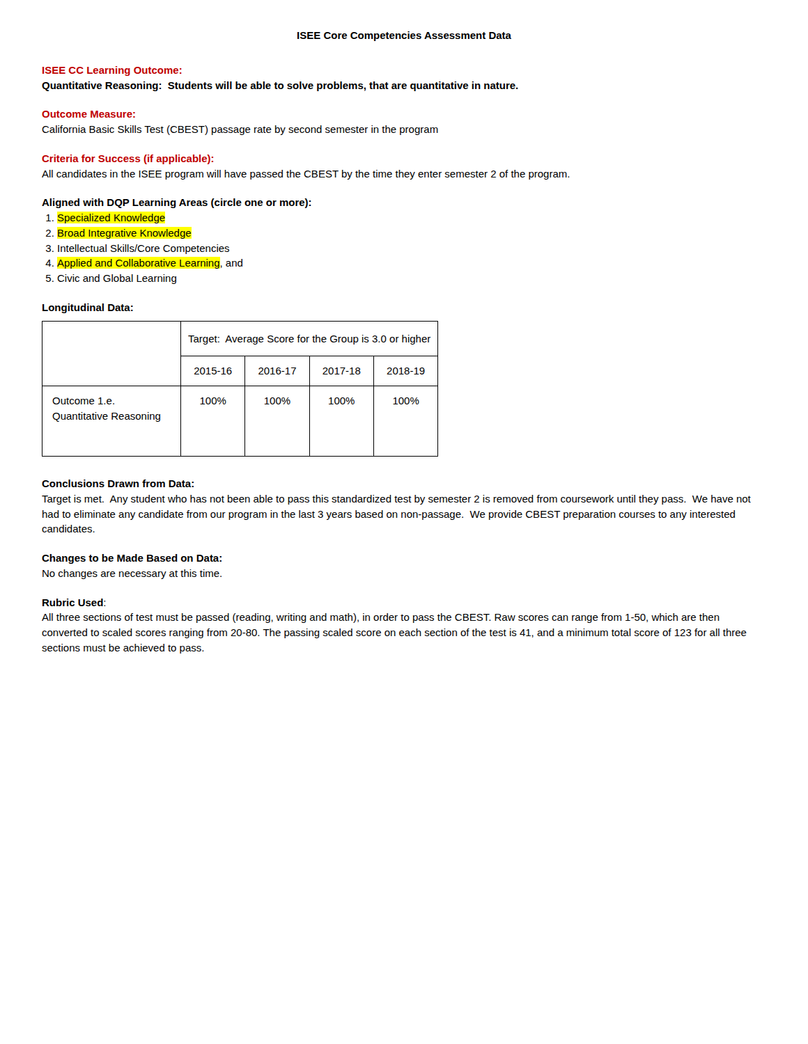ISEE Core Competencies Assessment Data
ISEE CC Learning Outcome:
Quantitative Reasoning: Students will be able to solve problems, that are quantitative in nature.
Outcome Measure:
California Basic Skills Test (CBEST) passage rate by second semester in the program
Criteria for Success (if applicable):
All candidates in the ISEE program will have passed the CBEST by the time they enter semester 2 of the program.
Aligned with DQP Learning Areas (circle one or more):
Specialized Knowledge
Broad Integrative Knowledge
Intellectual Skills/Core Competencies
Applied and Collaborative Learning, and
Civic and Global Learning
Longitudinal Data:
| | Target: Average Score for the Group is 3.0 or higher |
| 2015-16 | 2016-17 | 2017-18 | 2018-19 |
| Outcome 1.e. Quantitative Reasoning | 100% | 100% | 100% | 100% |
Conclusions Drawn from Data:
Target is met. Any student who has not been able to pass this standardized test by semester 2 is removed from coursework until they pass. We have not had to eliminate any candidate from our program in the last 3 years based on non-passage. We provide CBEST preparation courses to any interested candidates.
Changes to be Made Based on Data:
No changes are necessary at this time.
Rubric Used:
All three sections of test must be passed (reading, writing and math), in order to pass the CBEST. Raw scores can range from 1-50, which are then converted to scaled scores ranging from 20-80. The passing scaled score on each section of the test is 41, and a minimum total score of 123 for all three sections must be achieved to pass.